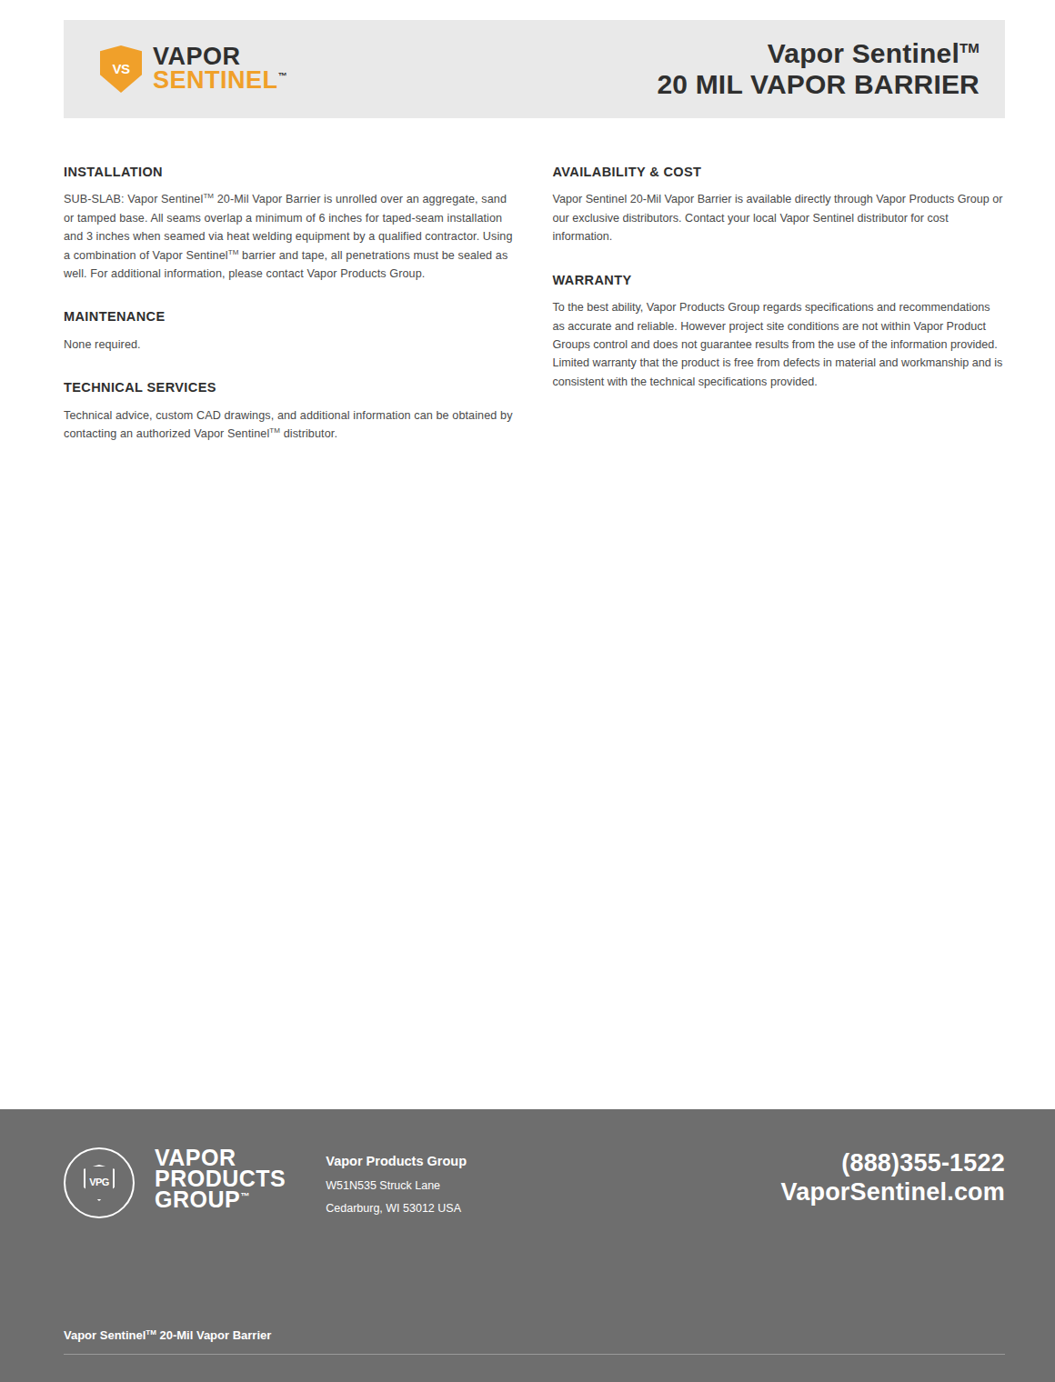VS
VAPOR
SENTINEL™
Vapor SentinelTM
20 MIL VAPOR BARRIER
INSTALLATION
SUB-SLAB: Vapor SentinelTM 20-Mil Vapor Barrier is unrolled over an aggregate, sand or tamped base. All seams overlap a minimum of 6 inches for taped-seam installation and 3 inches when seamed via heat welding equipment by a qualified contractor. Using a combination of Vapor SentinelTM barrier and tape, all penetrations must be sealed as well. For additional information, please contact Vapor Products Group.
MAINTENANCE
None required.
TECHNICAL SERVICES
Technical advice, custom CAD drawings, and additional information can be obtained by contacting an authorized Vapor SentinelTM distributor.
AVAILABILITY & COST
Vapor Sentinel 20-Mil Vapor Barrier is available directly through Vapor Products Group or our exclusive distributors. Contact your local Vapor Sentinel distributor for cost information.
WARRANTY
To the best ability, Vapor Products Group regards specifications and recommendations as accurate and reliable. However project site conditions are not within Vapor Product Groups control and does not guarantee results from the use of the information provided. Limited warranty that the product is free from defects in material and workmanship and is consistent with the technical specifications provided.
VPG
VAPOR
PRODUCTS
GROUP™
Vapor Products Group
W51N535 Struck Lane
Cedarburg, WI 53012 USA
(888)355-1522
VaporSentinel.com
Vapor SentinelTM 20-Mil Vapor Barrier